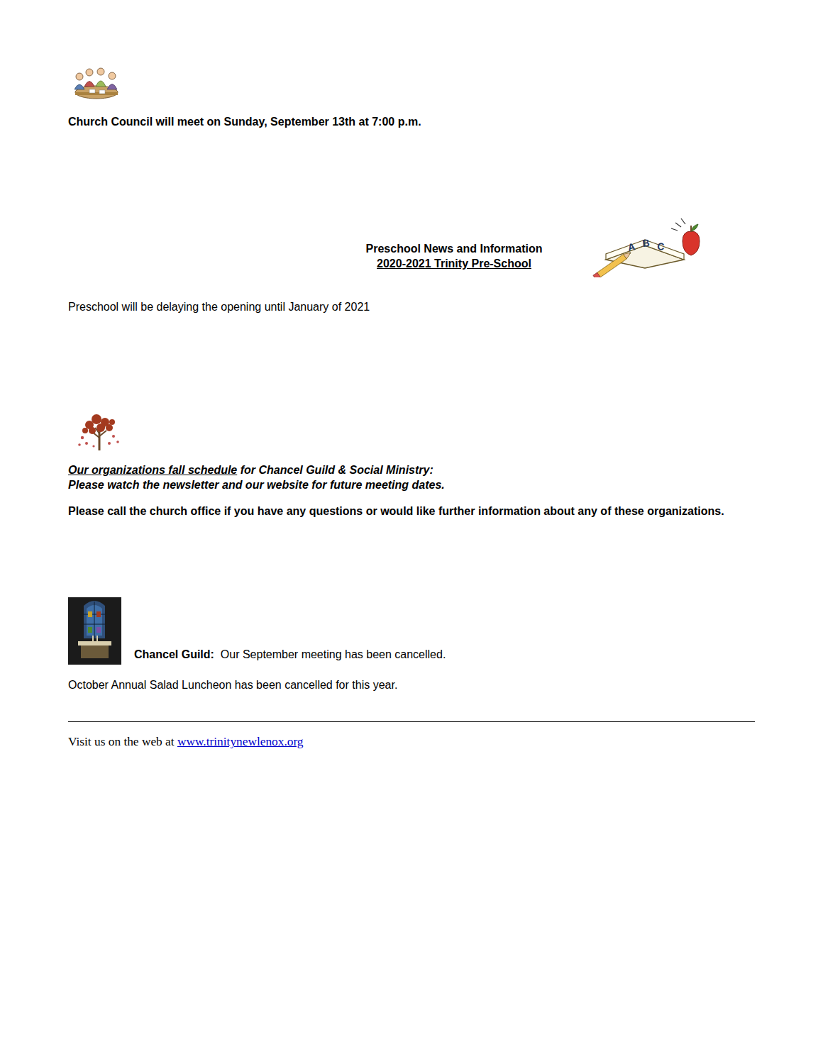Church Council will meet on Sunday, September 13th at 7:00 p.m.
A B C
Preschool News and Information
2020-2021 Trinity Pre-School
Preschool will be delaying the opening until January of 2021
Our organizations fall schedule for Chancel Guild & Social Ministry:
Please watch the newsletter and our website for future meeting dates.
Please call the church office if you have any questions or would like further information about any of these organizations.
Chancel Guild: Our September meeting has been cancelled.
October Annual Salad Luncheon has been cancelled for this year.
Visit us on the web at www.trinitynewlenox.org